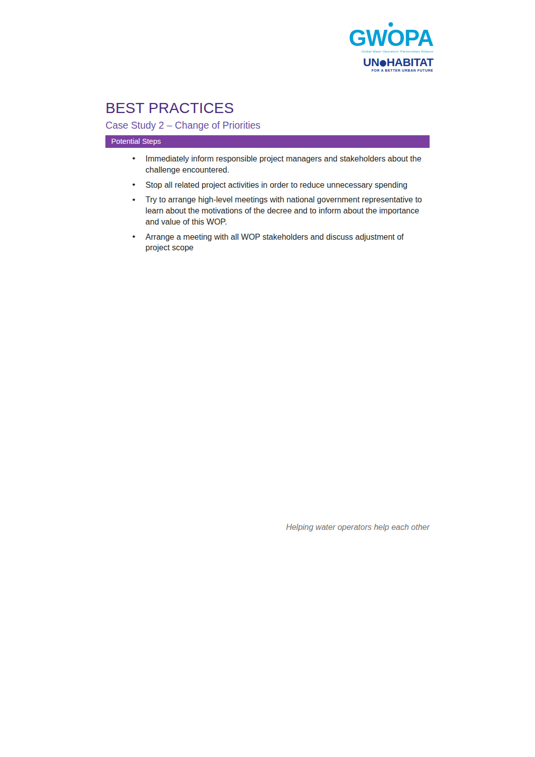GWOPA
Global Water Operators' Partnerships Alliance
UN HABITAT
FOR A BETTER URBAN FUTURE
BEST PRACTICES
Case Study 2 – Change of Priorities
Potential Steps
Immediately inform responsible project managers and stakeholders about the challenge encountered.
Stop all related project activities in order to reduce unnecessary spending
Try to arrange high-level meetings with national government representative to learn about the motivations of the decree and to inform about the importance and value of this WOP.
Arrange a meeting with all WOP stakeholders and discuss adjustment of project scope
Helping water operators help each other